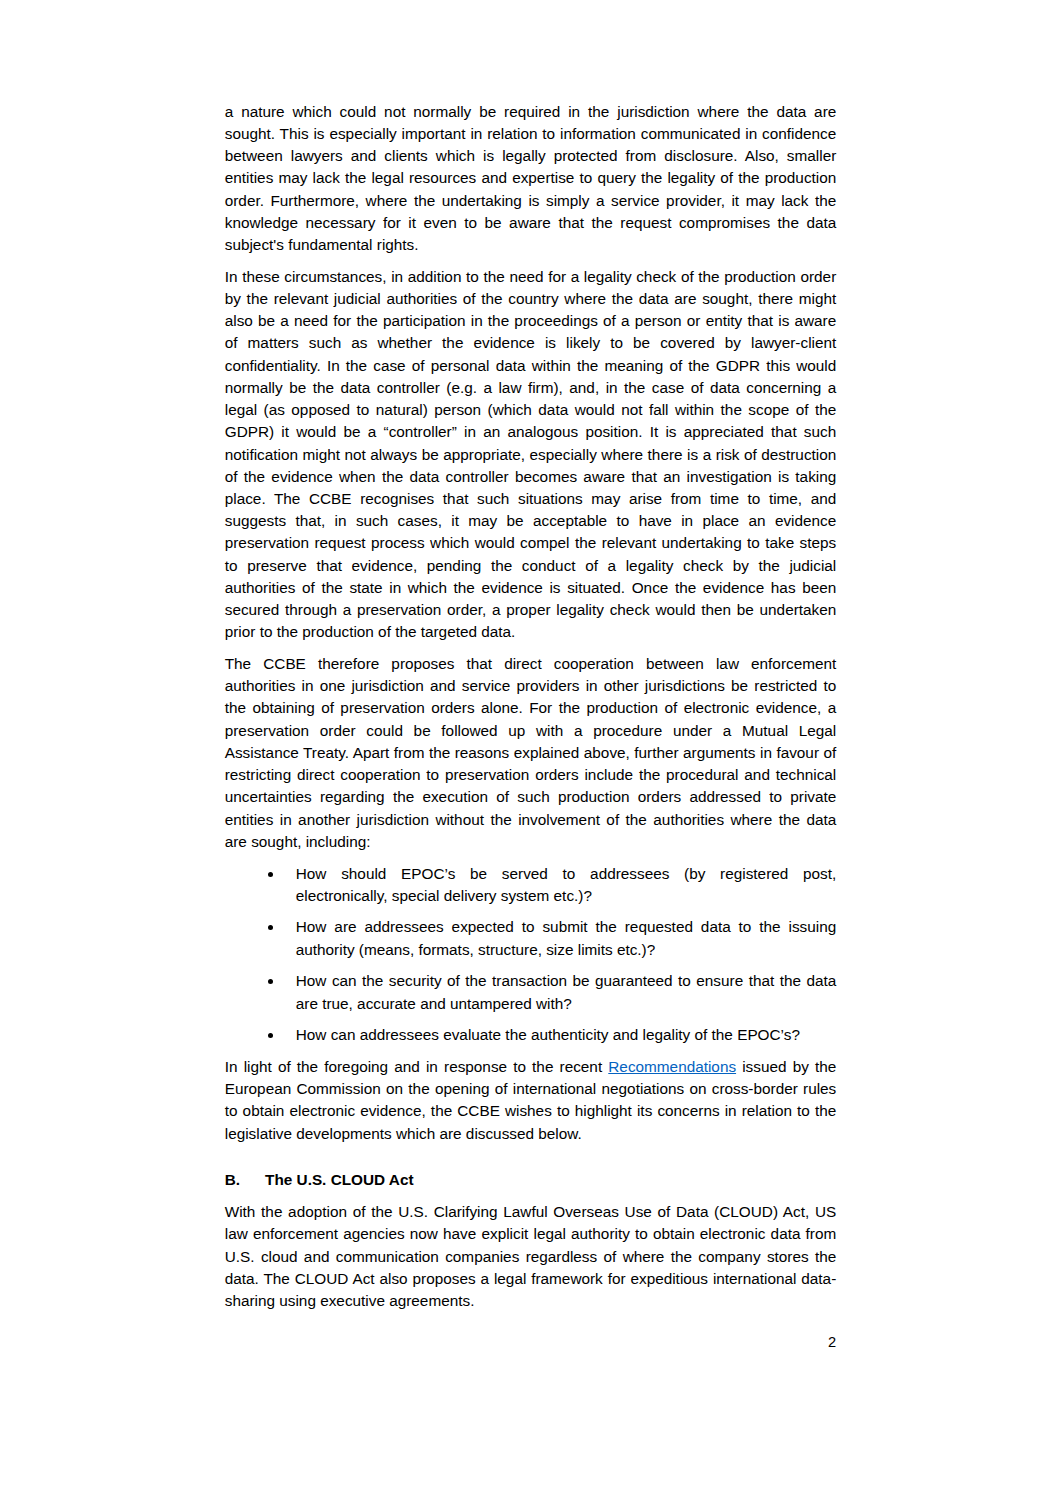a nature which could not normally be required in the jurisdiction where the data are sought. This is especially important in relation to information communicated in confidence between lawyers and clients which is legally protected from disclosure. Also, smaller entities may lack the legal resources and expertise to query the legality of the production order. Furthermore, where the undertaking is simply a service provider, it may lack the knowledge necessary for it even to be aware that the request compromises the data subject's fundamental rights.
In these circumstances, in addition to the need for a legality check of the production order by the relevant judicial authorities of the country where the data are sought, there might also be a need for the participation in the proceedings of a person or entity that is aware of matters such as whether the evidence is likely to be covered by lawyer-client confidentiality. In the case of personal data within the meaning of the GDPR this would normally be the data controller (e.g. a law firm), and, in the case of data concerning a legal (as opposed to natural) person (which data would not fall within the scope of the GDPR) it would be a “controller” in an analogous position. It is appreciated that such notification might not always be appropriate, especially where there is a risk of destruction of the evidence when the data controller becomes aware that an investigation is taking place. The CCBE recognises that such situations may arise from time to time, and suggests that, in such cases, it may be acceptable to have in place an evidence preservation request process which would compel the relevant undertaking to take steps to preserve that evidence, pending the conduct of a legality check by the judicial authorities of the state in which the evidence is situated. Once the evidence has been secured through a preservation order, a proper legality check would then be undertaken prior to the production of the targeted data.
The CCBE therefore proposes that direct cooperation between law enforcement authorities in one jurisdiction and service providers in other jurisdictions be restricted to the obtaining of preservation orders alone. For the production of electronic evidence, a preservation order could be followed up with a procedure under a Mutual Legal Assistance Treaty. Apart from the reasons explained above, further arguments in favour of restricting direct cooperation to preservation orders include the procedural and technical uncertainties regarding the execution of such production orders addressed to private entities in another jurisdiction without the involvement of the authorities where the data are sought, including:
How should EPOC’s be served to addressees (by registered post, electronically, special delivery system etc.)?
How are addressees expected to submit the requested data to the issuing authority (means, formats, structure, size limits etc.)?
How can the security of the transaction be guaranteed to ensure that the data are true, accurate and untampered with?
How can addressees evaluate the authenticity and legality of the EPOC’s?
In light of the foregoing and in response to the recent Recommendations issued by the European Commission on the opening of international negotiations on cross-border rules to obtain electronic evidence, the CCBE wishes to highlight its concerns in relation to the legislative developments which are discussed below.
B. The U.S. CLOUD Act
With the adoption of the U.S. Clarifying Lawful Overseas Use of Data (CLOUD) Act, US law enforcement agencies now have explicit legal authority to obtain electronic data from U.S. cloud and communication companies regardless of where the company stores the data. The CLOUD Act also proposes a legal framework for expeditious international data-sharing using executive agreements.
2